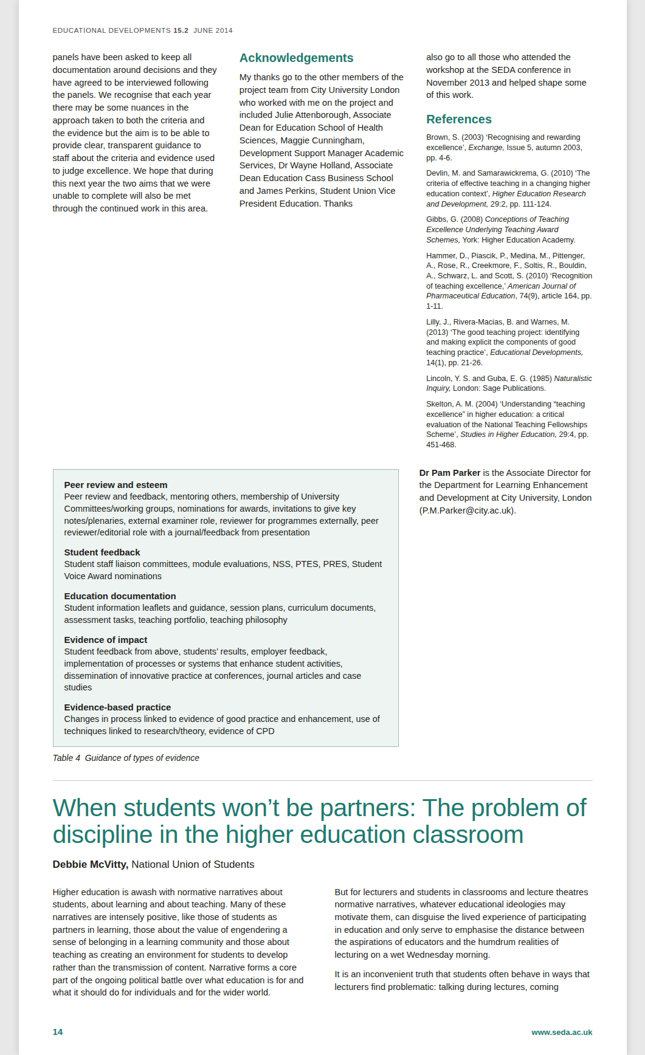Educational Developments 15.2 June 2014
panels have been asked to keep all documentation around decisions and they have agreed to be interviewed following the panels. We recognise that each year there may be some nuances in the approach taken to both the criteria and the evidence but the aim is to be able to provide clear, transparent guidance to staff about the criteria and evidence used to judge excellence. We hope that during this next year the two aims that we were unable to complete will also be met through the continued work in this area.
Acknowledgements
My thanks go to the other members of the project team from City University London who worked with me on the project and included Julie Attenborough, Associate Dean for Education School of Health Sciences, Maggie Cunningham, Development Support Manager Academic Services, Dr Wayne Holland, Associate Dean Education Cass Business School and James Perkins, Student Union Vice President Education. Thanks
also go to all those who attended the workshop at the SEDA conference in November 2013 and helped shape some of this work.
References
Brown, S. (2003) ‘Recognising and rewarding excellence’, Exchange, Issue 5, autumn 2003, pp. 4-6.
Devlin, M. and Samarawickrema, G. (2010) ‘The criteria of effective teaching in a changing higher education context’, Higher Education Research and Development, 29:2, pp. 111-124.
Gibbs, G. (2008) Conceptions of Teaching Excellence Underlying Teaching Award Schemes, York: Higher Education Academy.
Hammer, D., Piascik, P., Medina, M., Pittenger, A., Rose, R., Creekmore, F., Soltis, R., Bouldin, A., Schwarz, L. and Scott, S. (2010) ‘Recognition of teaching excellence,’ American Journal of Pharmaceutical Education, 74(9), article 164, pp. 1-11.
Lilly, J., Rivera-Macias, B. and Warnes, M. (2013) ‘The good teaching project: identifying and making explicit the components of good teaching practice’, Educational Developments, 14(1), pp. 21-26.
Lincoln, Y. S. and Guba, E. G. (1985) Naturalistic Inquiry, London: Sage Publications.
Skelton, A. M. (2004) ‘Understanding “teaching excellence” in higher education: a critical evaluation of the National Teaching Fellowships Scheme’, Studies in Higher Education, 29:4, pp. 451-468.
Peer review and esteem
Peer review and feedback, mentoring others, membership of University Committees/working groups, nominations for awards, invitations to give key notes/plenaries, external examiner role, reviewer for programmes externally, peer reviewer/editorial role with a journal/feedback from presentation
Student feedback
Student staff liaison committees, module evaluations, NSS, PTES, PRES, Student Voice Award nominations
Education documentation
Student information leaflets and guidance, session plans, curriculum documents, assessment tasks, teaching portfolio, teaching philosophy
Evidence of impact
Student feedback from above, students’ results, employer feedback, implementation of processes or systems that enhance student activities, dissemination of innovative practice at conferences, journal articles and case studies
Evidence-based practice
Changes in process linked to evidence of good practice and enhancement, use of techniques linked to research/theory, evidence of CPD
Table 4 Guidance of types of evidence
Dr Pam Parker is the Associate Director for the Department for Learning Enhancement and Development at City University, London (P.M.Parker@city.ac.uk).
When students won’t be partners: The problem of discipline in the higher education classroom
Debbie McVitty, National Union of Students
Higher education is awash with normative narratives about students, about learning and about teaching. Many of these narratives are intensely positive, like those of students as partners in learning, those about the value of engendering a sense of belonging in a learning community and those about teaching as creating an environment for students to develop rather than the transmission of content. Narrative forms a core part of the ongoing political battle over what education is for and what it should do for individuals and for the wider world.
But for lecturers and students in classrooms and lecture theatres normative narratives, whatever educational ideologies may motivate them, can disguise the lived experience of participating in education and only serve to emphasise the distance between the aspirations of educators and the humdrum realities of lecturing on a wet Wednesday morning.
It is an inconvenient truth that students often behave in ways that lecturers find problematic: talking during lectures, coming
14 www.seda.ac.uk